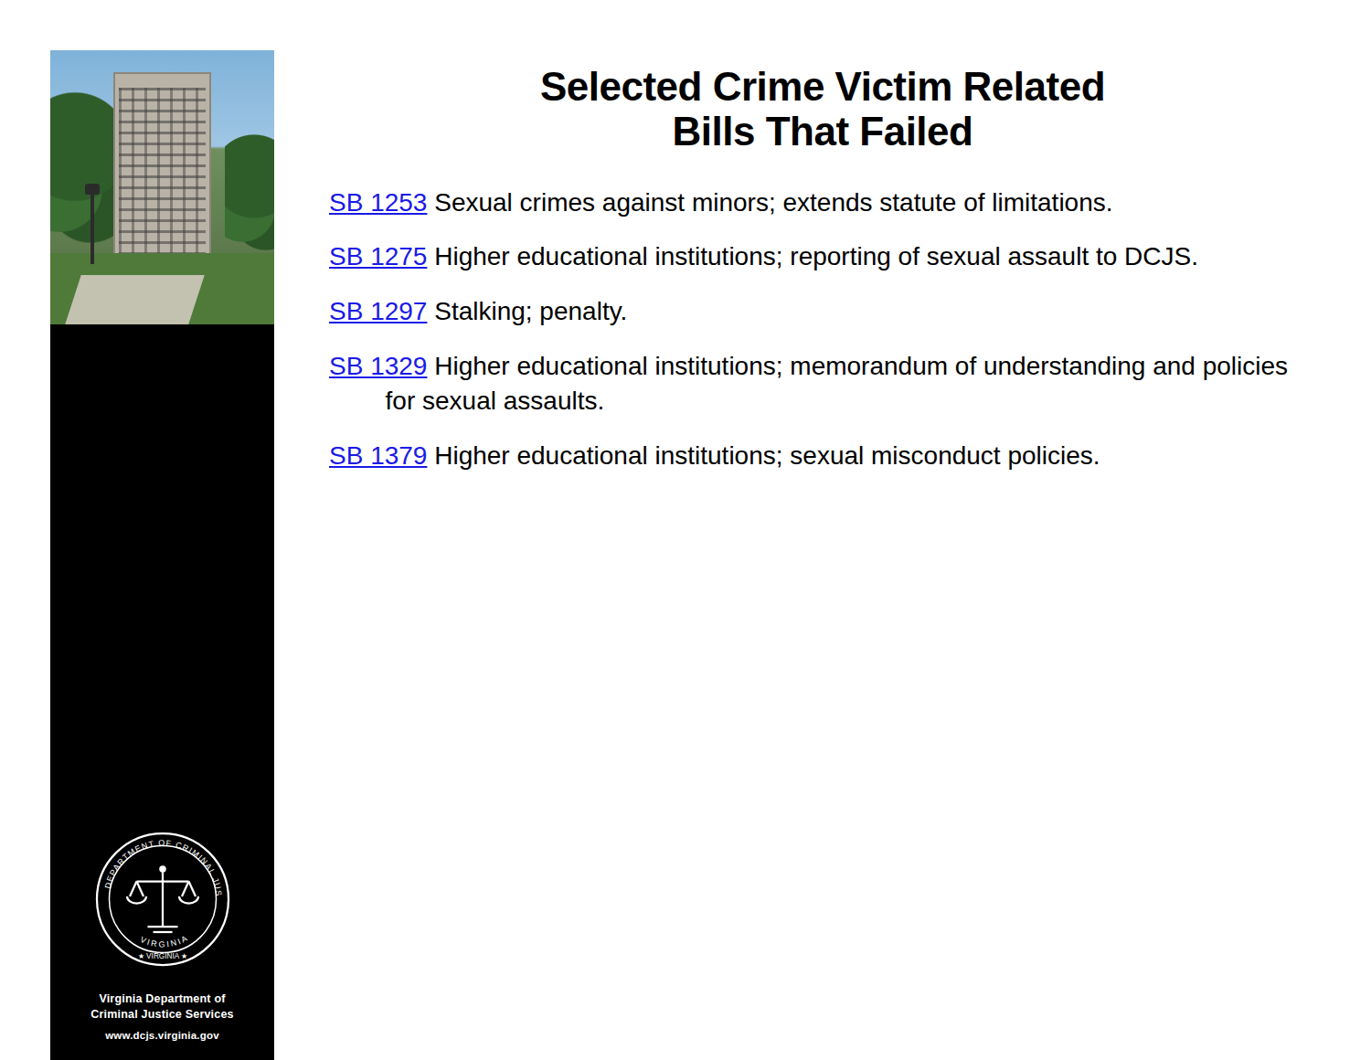DEPARTMENT OF CRIMINAL JUSTICE SERVICES VIRGINIA ★ VIRGINIA ★
Virginia Department of
Criminal Justice Services www.dcjs.virginia.gov
Selected Crime Victim Related
Bills That Failed
SB 1253 Sexual crimes against minors; extends statute of limitations.
SB 1275 Higher educational institutions; reporting of sexual assault to DCJS.
SB 1297 Stalking; penalty.
SB 1329 Higher educational institutions; memorandum of understanding and policies for sexual assaults.
SB 1379 Higher educational institutions; sexual misconduct policies.